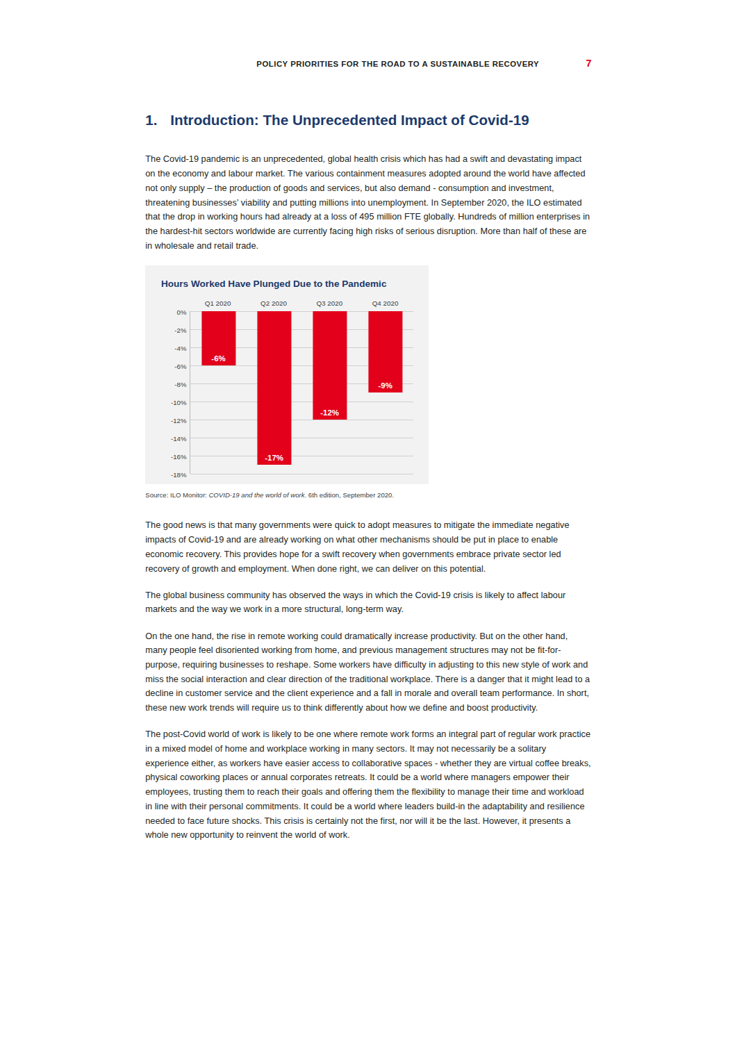Policy Priorities for the Road to a Sustainable Recovery
7
1. Introduction: The Unprecedented Impact of Covid-19
The Covid-19 pandemic is an unprecedented, global health crisis which has had a swift and devastating impact on the economy and labour market. The various containment measures adopted around the world have affected not only supply – the production of goods and services, but also demand - consumption and investment, threatening businesses’ viability and putting millions into unemployment. In September 2020, the ILO estimated that the drop in working hours had already at a loss of 495 million FTE globally. Hundreds of million enterprises in the hardest-hit sectors worldwide are currently facing high risks of serious disruption. More than half of these are in wholesale and retail trade.
Hours Worked Have Plunged Due to the Pandemic
Q1 2020 Q2 2020 Q3 2020 Q4 2020
0%
-2%
-4%
-6%
-8%
-10%
-12%
-14%
-16%
-18%
-6%
-17%
-12%
-9%
Source: ILO Monitor: COVID-19 and the world of work. 6th edition, September 2020.
The good news is that many governments were quick to adopt measures to mitigate the immediate negative impacts of Covid-19 and are already working on what other mechanisms should be put in place to enable economic recovery. This provides hope for a swift recovery when governments embrace private sector led recovery of growth and employment. When done right, we can deliver on this potential.
The global business community has observed the ways in which the Covid-19 crisis is likely to affect labour markets and the way we work in a more structural, long-term way.
On the one hand, the rise in remote working could dramatically increase productivity. But on the other hand, many people feel disoriented working from home, and previous management structures may not be fit-for-purpose, requiring businesses to reshape. Some workers have difficulty in adjusting to this new style of work and miss the social interaction and clear direction of the traditional workplace. There is a danger that it might lead to a decline in customer service and the client experience and a fall in morale and overall team performance. In short, these new work trends will require us to think differently about how we define and boost productivity.
The post-Covid world of work is likely to be one where remote work forms an integral part of regular work practice in a mixed model of home and workplace working in many sectors. It may not necessarily be a solitary experience either, as workers have easier access to collaborative spaces - whether they are virtual coffee breaks, physical coworking places or annual corporates retreats. It could be a world where managers empower their employees, trusting them to reach their goals and offering them the flexibility to manage their time and workload in line with their personal commitments. It could be a world where leaders build-in the adaptability and resilience needed to face future shocks. This crisis is certainly not the first, nor will it be the last. However, it presents a whole new opportunity to reinvent the world of work.